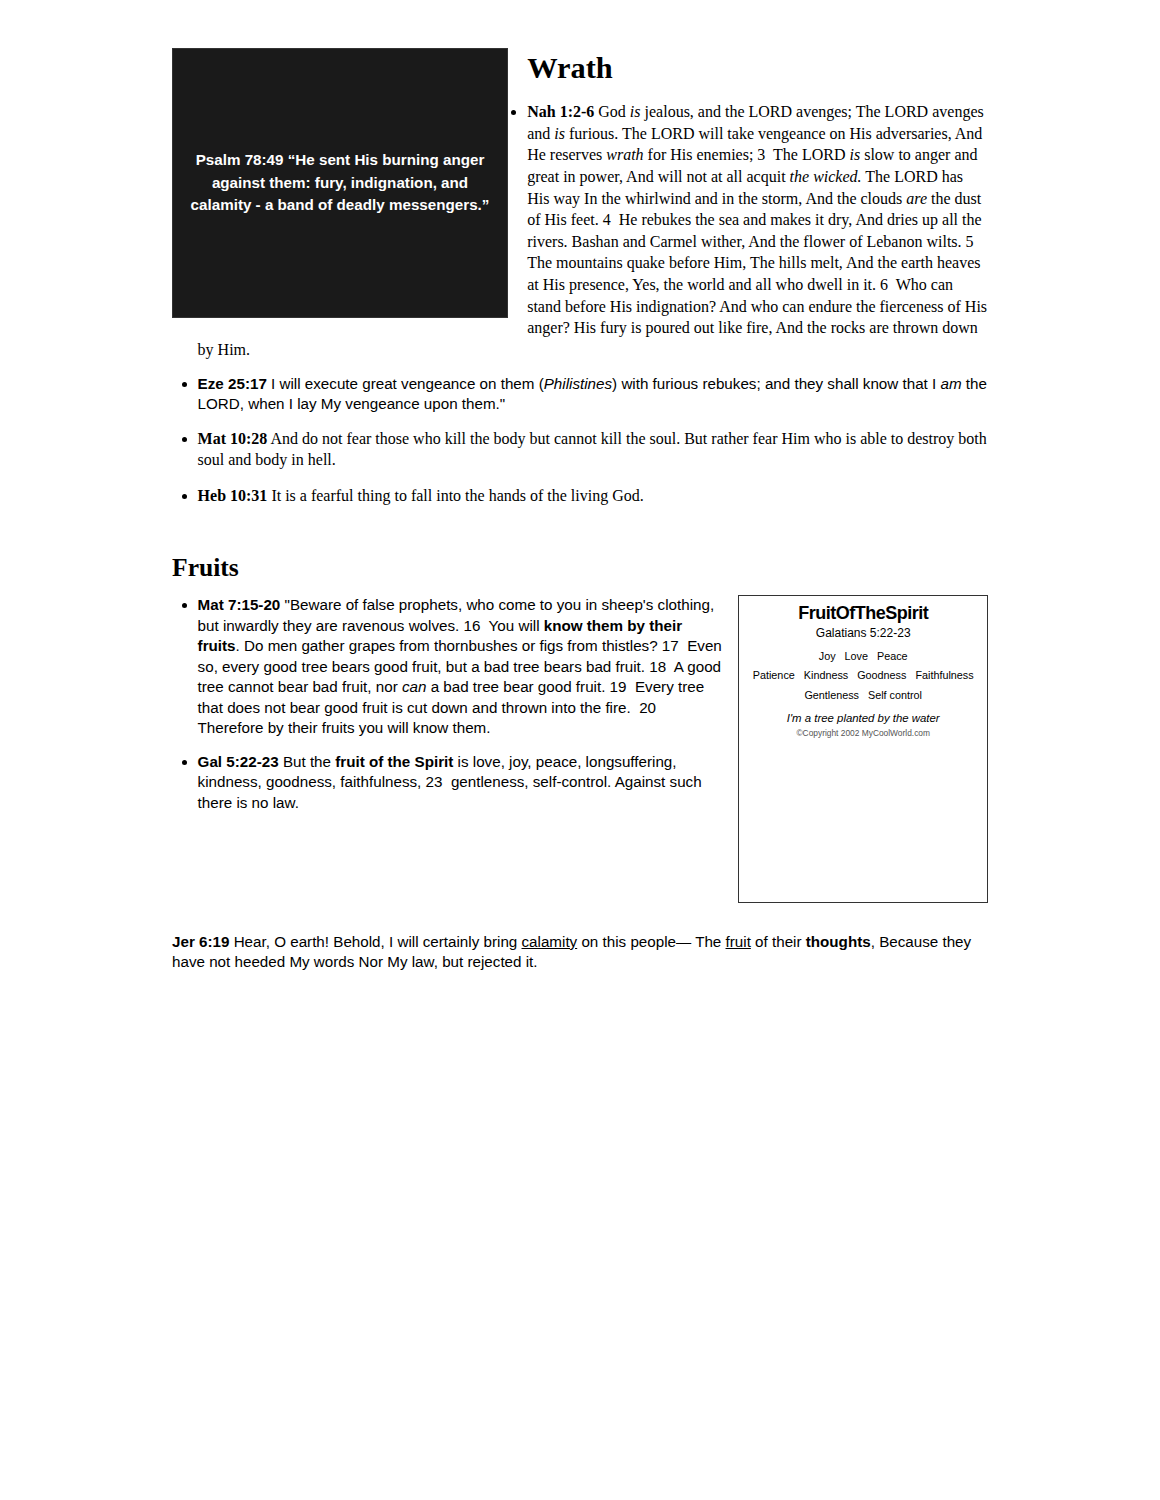Psalm 78:49 “He sent His burning anger against them: fury, indignation, and calamity - a band of deadly messengers.”
Wrath
Nah 1:2-6 God is jealous, and the LORD avenges; The LORD avenges and is furious. The LORD will take vengeance on His adversaries, And He reserves wrath for His enemies; 3 The LORD is slow to anger and great in power, And will not at all acquit the wicked. The LORD has His way In the whirlwind and in the storm, And the clouds are the dust of His feet. 4 He rebukes the sea and makes it dry, And dries up all the rivers. Bashan and Carmel wither, And the flower of Lebanon wilts. 5 The mountains quake before Him, The hills melt, And the earth heaves at His presence, Yes, the world and all who dwell in it. 6 Who can stand before His indignation? And who can endure the fierceness of His anger? His fury is poured out like fire, And the rocks are thrown down by Him.
Eze 25:17 I will execute great vengeance on them (Philistines) with furious rebukes; and they shall know that I am the LORD, when I lay My vengeance upon them."
Mat 10:28 And do not fear those who kill the body but cannot kill the soul. But rather fear Him who is able to destroy both soul and body in hell.
Heb 10:31 It is a fearful thing to fall into the hands of the living God.
Fruits
FruitOfTheSpirit
Galatians 5:22-23
Joy Love Peace
Patience Kindness Goodness Faithfulness
Gentleness Self control
I'm a tree planted by the water
©Copyright 2002 MyCoolWorld.com
Mat 7:15-20 "Beware of false prophets, who come to you in sheep's clothing, but inwardly they are ravenous wolves. 16 You will know them by their fruits. Do men gather grapes from thornbushes or figs from thistles? 17 Even so, every good tree bears good fruit, but a bad tree bears bad fruit. 18 A good tree cannot bear bad fruit, nor can a bad tree bear good fruit. 19 Every tree that does not bear good fruit is cut down and thrown into the fire. 20 Therefore by their fruits you will know them.
Gal 5:22-23 But the fruit of the Spirit is love, joy, peace, longsuffering, kindness, goodness, faithfulness, 23 gentleness, self-control. Against such there is no law.
Jer 6:19 Hear, O earth! Behold, I will certainly bring calamity on this people— The fruit of their thoughts, Because they have not heeded My words Nor My law, but rejected it.